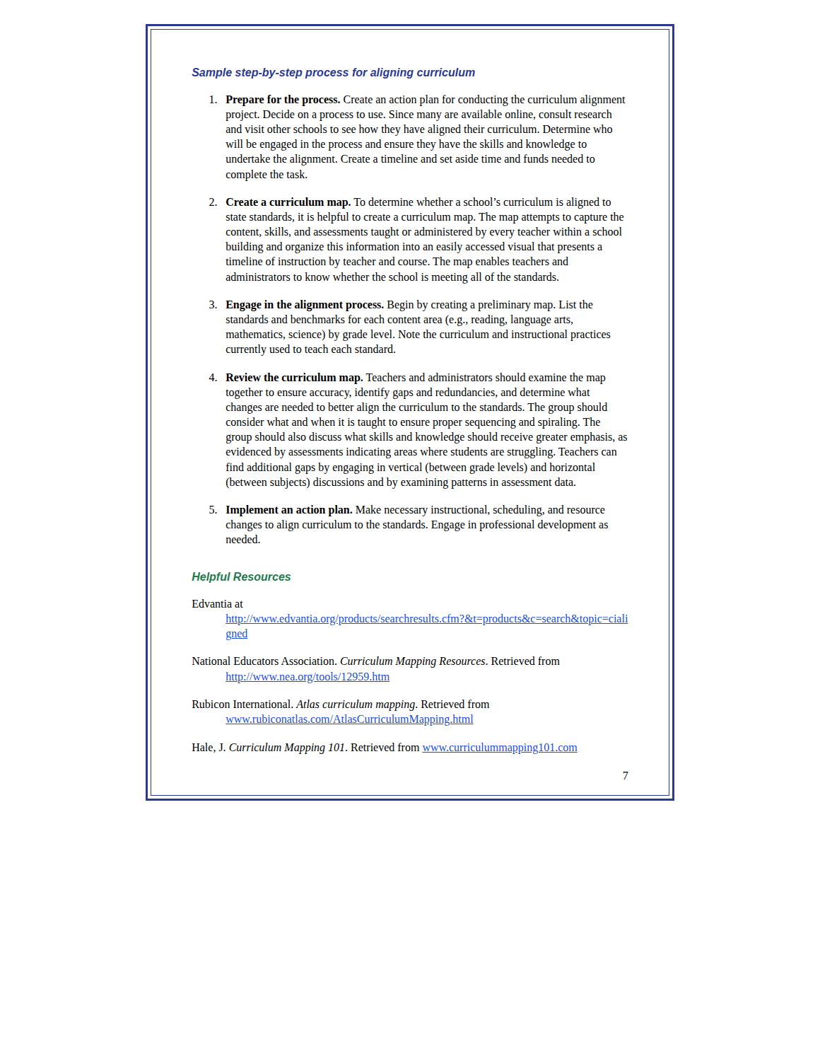Sample step-by-step process for aligning curriculum
Prepare for the process. Create an action plan for conducting the curriculum alignment project. Decide on a process to use. Since many are available online, consult research and visit other schools to see how they have aligned their curriculum. Determine who will be engaged in the process and ensure they have the skills and knowledge to undertake the alignment. Create a timeline and set aside time and funds needed to complete the task.
Create a curriculum map. To determine whether a school’s curriculum is aligned to state standards, it is helpful to create a curriculum map. The map attempts to capture the content, skills, and assessments taught or administered by every teacher within a school building and organize this information into an easily accessed visual that presents a timeline of instruction by teacher and course. The map enables teachers and administrators to know whether the school is meeting all of the standards.
Engage in the alignment process. Begin by creating a preliminary map. List the standards and benchmarks for each content area (e.g., reading, language arts, mathematics, science) by grade level. Note the curriculum and instructional practices currently used to teach each standard.
Review the curriculum map. Teachers and administrators should examine the map together to ensure accuracy, identify gaps and redundancies, and determine what changes are needed to better align the curriculum to the standards. The group should consider what and when it is taught to ensure proper sequencing and spiraling. The group should also discuss what skills and knowledge should receive greater emphasis, as evidenced by assessments indicating areas where students are struggling. Teachers can find additional gaps by engaging in vertical (between grade levels) and horizontal (between subjects) discussions and by examining patterns in assessment data.
Implement an action plan. Make necessary instructional, scheduling, and resource changes to align curriculum to the standards. Engage in professional development as needed.
Helpful Resources
Edvantia at http://www.edvantia.org/products/searchresults.cfm?&t=products&c=search&topic=cialigned
National Educators Association. Curriculum Mapping Resources. Retrieved from http://www.nea.org/tools/12959.htm
Rubicon International. Atlas curriculum mapping. Retrieved from www.rubiconatlas.com/AtlasCurriculumMapping.html
Hale, J. Curriculum Mapping 101. Retrieved from www.curriculummapping101.com
7